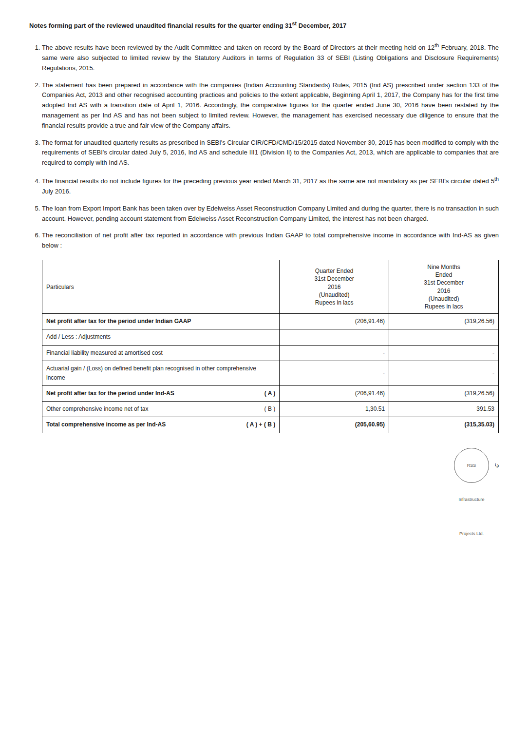Notes forming part of the reviewed unaudited financial results for the quarter ending 31st December, 2017
The above results have been reviewed by the Audit Committee and taken on record by the Board of Directors at their meeting held on 12th February, 2018. The same were also subjected to limited review by the Statutory Auditors in terms of Regulation 33 of SEBI (Listing Obligations and Disclosure Requirements) Regulations, 2015.
The statement has been prepared in accordance with the companies (Indian Accounting Standards) Rules, 2015 (Ind AS) prescribed under section 133 of the Companies Act, 2013 and other recognised accounting practices and policies to the extent applicable, Beginning April 1, 2017, the Company has for the first time adopted Ind AS with a transition date of April 1, 2016. Accordingly, the comparative figures for the quarter ended June 30, 2016 have been restated by the management as per Ind AS and has not been subject to limited review. However, the management has exercised necessary due diligence to ensure that the financial results provide a true and fair view of the Company affairs.
The format for unaudited quarterly results as prescribed in SEBI's Circular CIR/CFD/CMD/15/2015 dated November 30, 2015 has been modified to comply with the requirements of SEBI's circular dated July 5, 2016, Ind AS and schedule III1 (Division Ii) to the Companies Act, 2013, which are applicable to companies that are required to comply with Ind AS.
The financial results do not include figures for the preceding previous year ended March 31, 2017 as the same are not mandatory as per SEBI's circular dated 5th July 2016.
The loan from Export Import Bank has been taken over by Edelweiss Asset Reconstruction Company Limited and during the quarter, there is no transaction in such account. However, pending account statement from Edelweiss Asset Reconstruction Company Limited, the interest has not been charged.
The reconciliation of net profit after tax reported in accordance with previous Indian GAAP to total comprehensive income in accordance with Ind-AS as given below :
| Particulars | Quarter Ended 31st December 2016 (Unaudited) Rupees in lacs | Nine Months Ended 31st December 2016 (Unaudited) Rupees in lacs |
| --- | --- | --- |
| Net profit after tax for the period under Indian GAAP | (206,91.46) | (319,26.56) |
| Add / Less : Adjustments | | |
| Financial liability measured at amortised cost | - | - |
| Actuarial gain / (Loss) on defined benefit plan recognised in other comprehensive income | - | - |
| Net profit after tax for the period under Ind-AS ( A ) | (206,91.46) | (319,26.56) |
| Other comprehensive income net of tax ( B ) | 1,30.51 | 391.53 |
| Total comprehensive income as per Ind-AS ( A ) + ( B ) | (205,60.95) | (315,35.03) |
RSS Infrastructure Projects Ltd.⤷